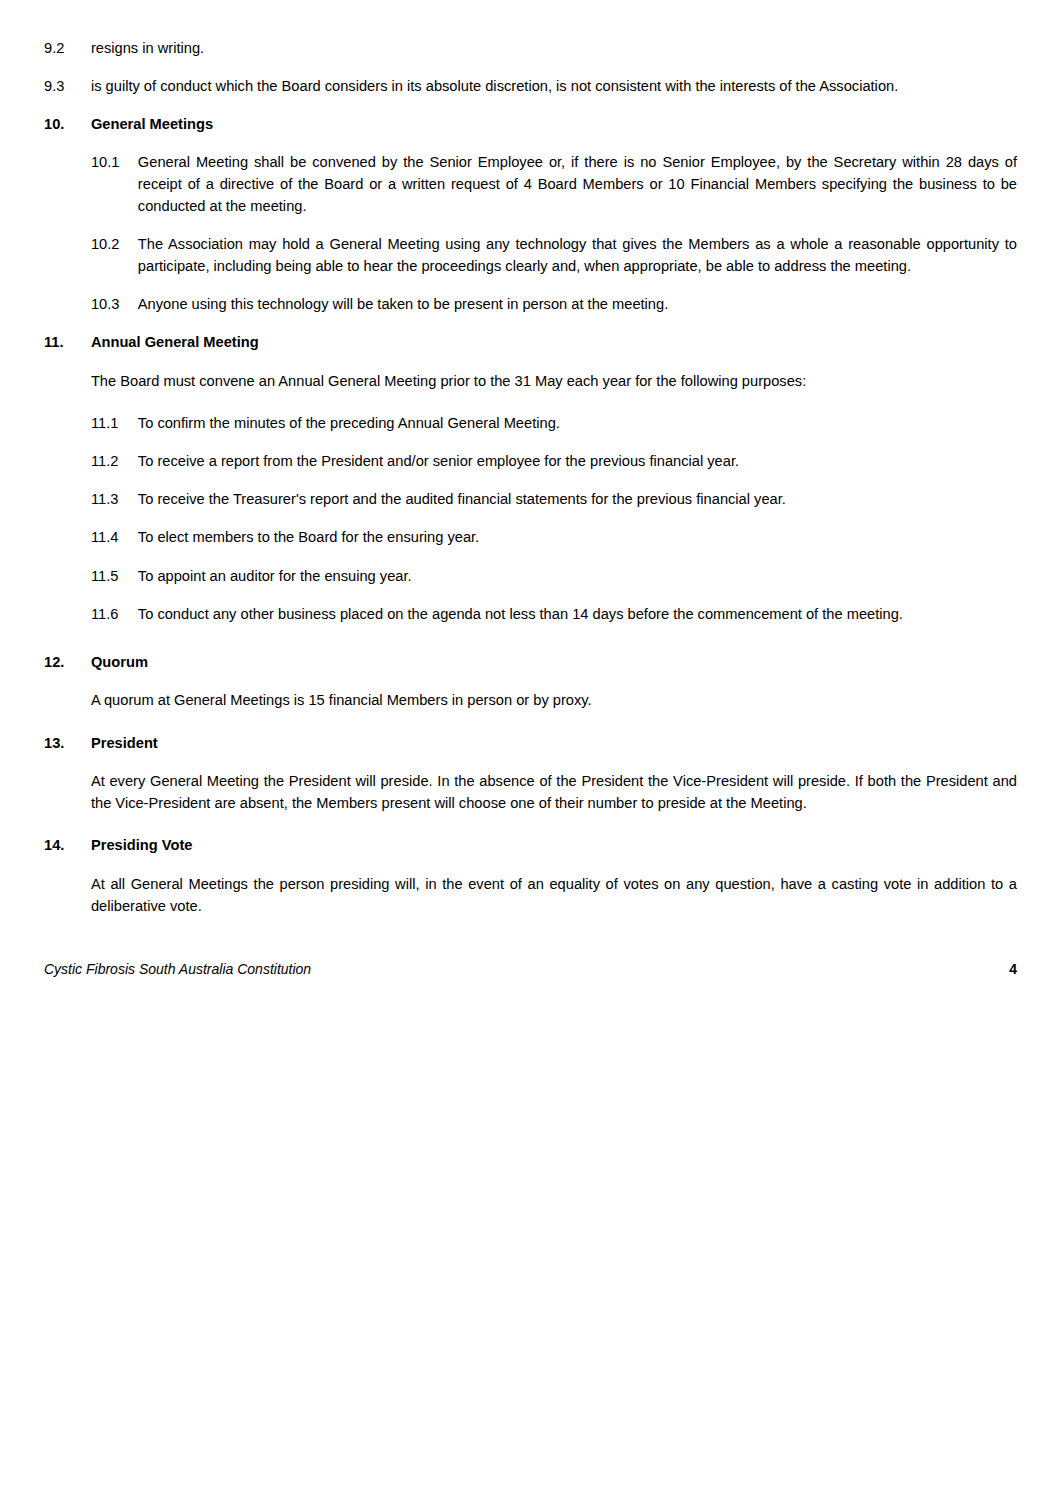9.2
resigns in writing.
9.3
is guilty of conduct which the Board considers in its absolute discretion, is not consistent with the interests of the Association.
10.
General Meetings
10.1
General Meeting shall be convened by the Senior Employee or, if there is no Senior Employee, by the Secretary within 28 days of receipt of a directive of the Board or a written request of 4 Board Members or 10 Financial Members specifying the business to be conducted at the meeting.
10.2
The Association may hold a General Meeting using any technology that gives the Members as a whole a reasonable opportunity to participate, including being able to hear the proceedings clearly and, when appropriate, be able to address the meeting.
10.3
Anyone using this technology will be taken to be present in person at the meeting.
11.
Annual General Meeting
The Board must convene an Annual General Meeting prior to the 31 May each year for the following purposes:
11.1
To confirm the minutes of the preceding Annual General Meeting.
11.2
To receive a report from the President and/or senior employee for the previous financial year.
11.3
To receive the Treasurer's report and the audited financial statements for the previous financial year.
11.4
To elect members to the Board for the ensuring year.
11.5
To appoint an auditor for the ensuing year.
11.6
To conduct any other business placed on the agenda not less than 14 days before the commencement of the meeting.
12.
Quorum
A quorum at General Meetings is 15 financial Members in person or by proxy.
13.
President
At every General Meeting the President will preside. In the absence of the President the Vice-President will preside. If both the President and the Vice-President are absent, the Members present will choose one of their number to preside at the Meeting.
14.
Presiding Vote
At all General Meetings the person presiding will, in the event of an equality of votes on any question, have a casting vote in addition to a deliberative vote.
Cystic Fibrosis South Australia Constitution 4